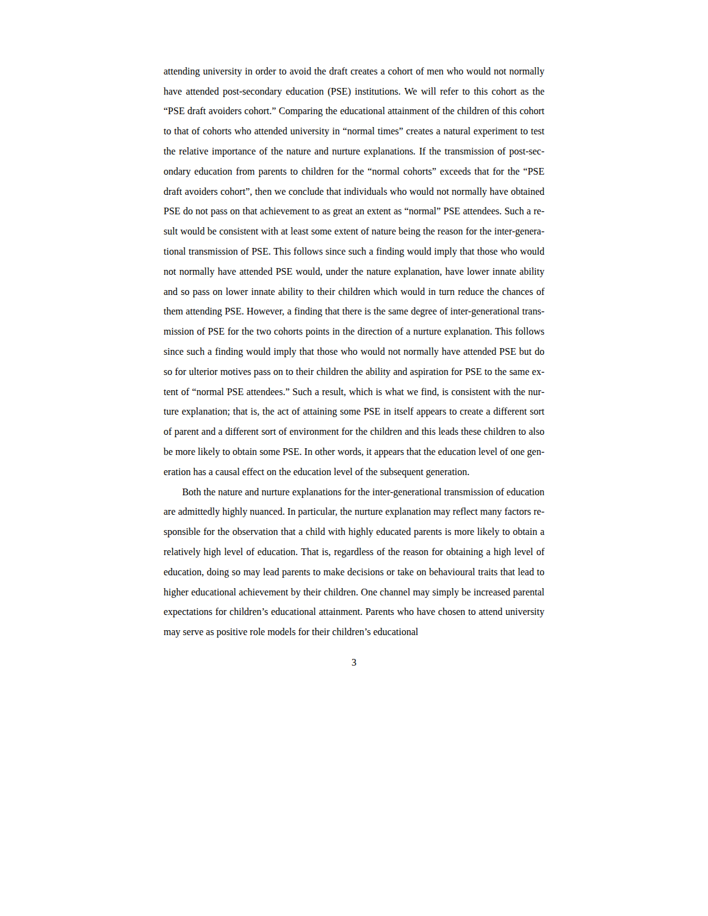attending university in order to avoid the draft creates a cohort of men who would not normally have attended post-secondary education (PSE) institutions. We will refer to this cohort as the “PSE draft avoiders cohort.” Comparing the educational attainment of the children of this cohort to that of cohorts who attended university in “normal times” creates a natural experiment to test the relative importance of the nature and nurture explanations. If the transmission of post-secondary education from parents to children for the “normal cohorts” exceeds that for the “PSE draft avoiders cohort”, then we conclude that individuals who would not normally have obtained PSE do not pass on that achievement to as great an extent as “normal” PSE attendees. Such a result would be consistent with at least some extent of nature being the reason for the inter-generational transmission of PSE. This follows since such a finding would imply that those who would not normally have attended PSE would, under the nature explanation, have lower innate ability and so pass on lower innate ability to their children which would in turn reduce the chances of them attending PSE. However, a finding that there is the same degree of inter-generational transmission of PSE for the two cohorts points in the direction of a nurture explanation. This follows since such a finding would imply that those who would not normally have attended PSE but do so for ulterior motives pass on to their children the ability and aspiration for PSE to the same extent of “normal PSE attendees.” Such a result, which is what we find, is consistent with the nurture explanation; that is, the act of attaining some PSE in itself appears to create a different sort of parent and a different sort of environment for the children and this leads these children to also be more likely to obtain some PSE. In other words, it appears that the education level of one generation has a causal effect on the education level of the subsequent generation.
Both the nature and nurture explanations for the inter-generational transmission of education are admittedly highly nuanced. In particular, the nurture explanation may reflect many factors responsible for the observation that a child with highly educated parents is more likely to obtain a relatively high level of education. That is, regardless of the reason for obtaining a high level of education, doing so may lead parents to make decisions or take on behavioural traits that lead to higher educational achievement by their children. One channel may simply be increased parental expectations for children’s educational attainment. Parents who have chosen to attend university may serve as positive role models for their children’s educational
3